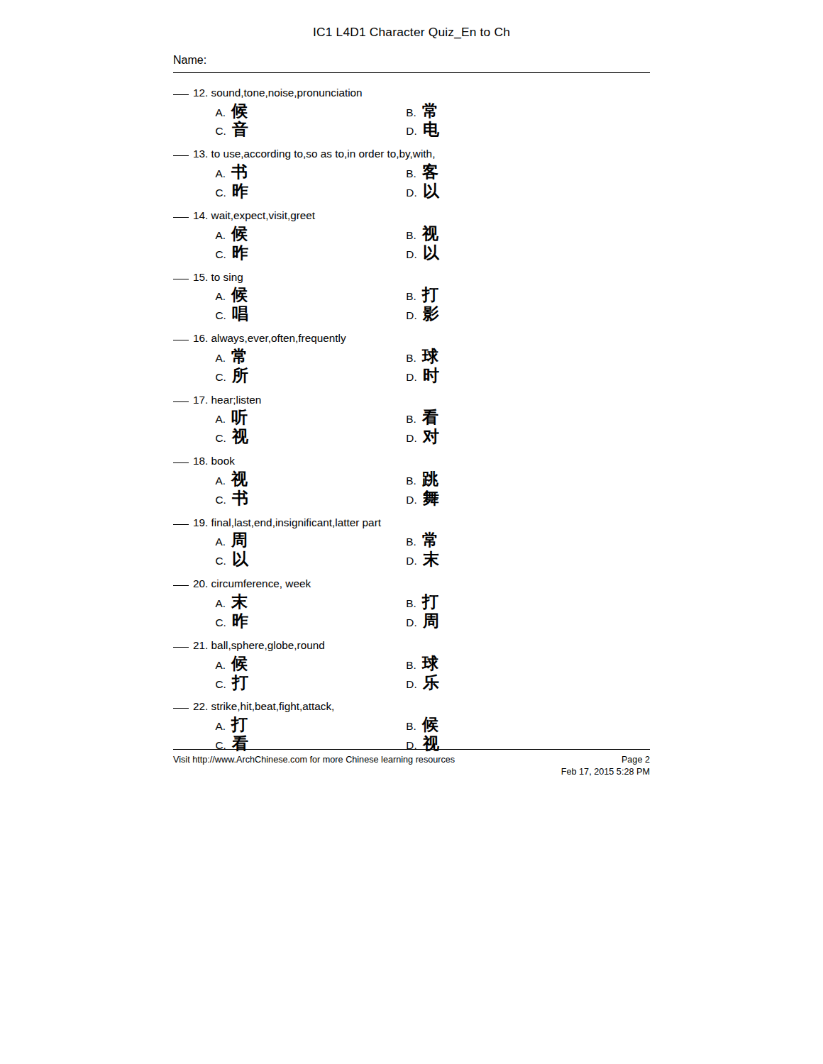IC1 L4D1 Character Quiz_En to Ch
Name:
12. sound,tone,noise,pronunciation
| A. 候 | B. 常 |
| C. 音 | D. 电 |
13. to use,according to,so as to,in order to,by,with,
| A. 书 | B. 客 |
| C. 昨 | D. 以 |
14. wait,expect,visit,greet
| A. 候 | B. 视 |
| C. 昨 | D. 以 |
15. to sing
| A. 候 | B. 打 |
| C. 唱 | D. 影 |
16. always,ever,often,frequently
| A. 常 | B. 球 |
| C. 所 | D. 时 |
17. hear;listen
| A. 听 | B. 看 |
| C. 视 | D. 对 |
18. book
| A. 视 | B. 跳 |
| C. 书 | D. 舞 |
19. final,last,end,insignificant,latter part
| A. 周 | B. 常 |
| C. 以 | D. 末 |
20. circumference, week
| A. 末 | B. 打 |
| C. 昨 | D. 周 |
21. ball,sphere,globe,round
| A. 候 | B. 球 |
| C. 打 | D. 乐 |
22. strike,hit,beat,fight,attack,
| A. 打 | B. 候 |
| C. 看 | D. 视 |
Visit http://www.ArchChinese.com for more Chinese learning resources
Page 2
Feb 17, 2015 5:28 PM